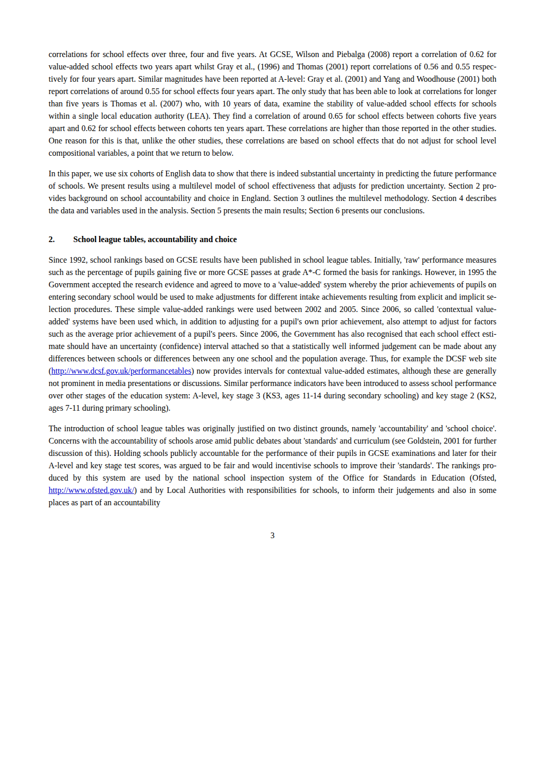correlations for school effects over three, four and five years. At GCSE, Wilson and Piebalga (2008) report a correlation of 0.62 for value-added school effects two years apart whilst Gray et al., (1996) and Thomas (2001) report correlations of 0.56 and 0.55 respectively for four years apart. Similar magnitudes have been reported at A-level: Gray et al. (2001) and Yang and Woodhouse (2001) both report correlations of around 0.55 for school effects four years apart. The only study that has been able to look at correlations for longer than five years is Thomas et al. (2007) who, with 10 years of data, examine the stability of value-added school effects for schools within a single local education authority (LEA). They find a correlation of around 0.65 for school effects between cohorts five years apart and 0.62 for school effects between cohorts ten years apart. These correlations are higher than those reported in the other studies. One reason for this is that, unlike the other studies, these correlations are based on school effects that do not adjust for school level compositional variables, a point that we return to below.
In this paper, we use six cohorts of English data to show that there is indeed substantial uncertainty in predicting the future performance of schools. We present results using a multilevel model of school effectiveness that adjusts for prediction uncertainty. Section 2 provides background on school accountability and choice in England. Section 3 outlines the multilevel methodology. Section 4 describes the data and variables used in the analysis. Section 5 presents the main results; Section 6 presents our conclusions.
2. School league tables, accountability and choice
Since 1992, school rankings based on GCSE results have been published in school league tables. Initially, 'raw' performance measures such as the percentage of pupils gaining five or more GCSE passes at grade A*-C formed the basis for rankings. However, in 1995 the Government accepted the research evidence and agreed to move to a 'value-added' system whereby the prior achievements of pupils on entering secondary school would be used to make adjustments for different intake achievements resulting from explicit and implicit selection procedures. These simple value-added rankings were used between 2002 and 2005. Since 2006, so called 'contextual value-added' systems have been used which, in addition to adjusting for a pupil's own prior achievement, also attempt to adjust for factors such as the average prior achievement of a pupil's peers. Since 2006, the Government has also recognised that each school effect estimate should have an uncertainty (confidence) interval attached so that a statistically well informed judgement can be made about any differences between schools or differences between any one school and the population average. Thus, for example the DCSF web site (http://www.dcsf.gov.uk/performancetables) now provides intervals for contextual value-added estimates, although these are generally not prominent in media presentations or discussions. Similar performance indicators have been introduced to assess school performance over other stages of the education system: A-level, key stage 3 (KS3, ages 11-14 during secondary schooling) and key stage 2 (KS2, ages 7-11 during primary schooling).
The introduction of school league tables was originally justified on two distinct grounds, namely 'accountability' and 'school choice'. Concerns with the accountability of schools arose amid public debates about 'standards' and curriculum (see Goldstein, 2001 for further discussion of this). Holding schools publicly accountable for the performance of their pupils in GCSE examinations and later for their A-level and key stage test scores, was argued to be fair and would incentivise schools to improve their 'standards'. The rankings produced by this system are used by the national school inspection system of the Office for Standards in Education (Ofsted, http://www.ofsted.gov.uk/) and by Local Authorities with responsibilities for schools, to inform their judgements and also in some places as part of an accountability
3